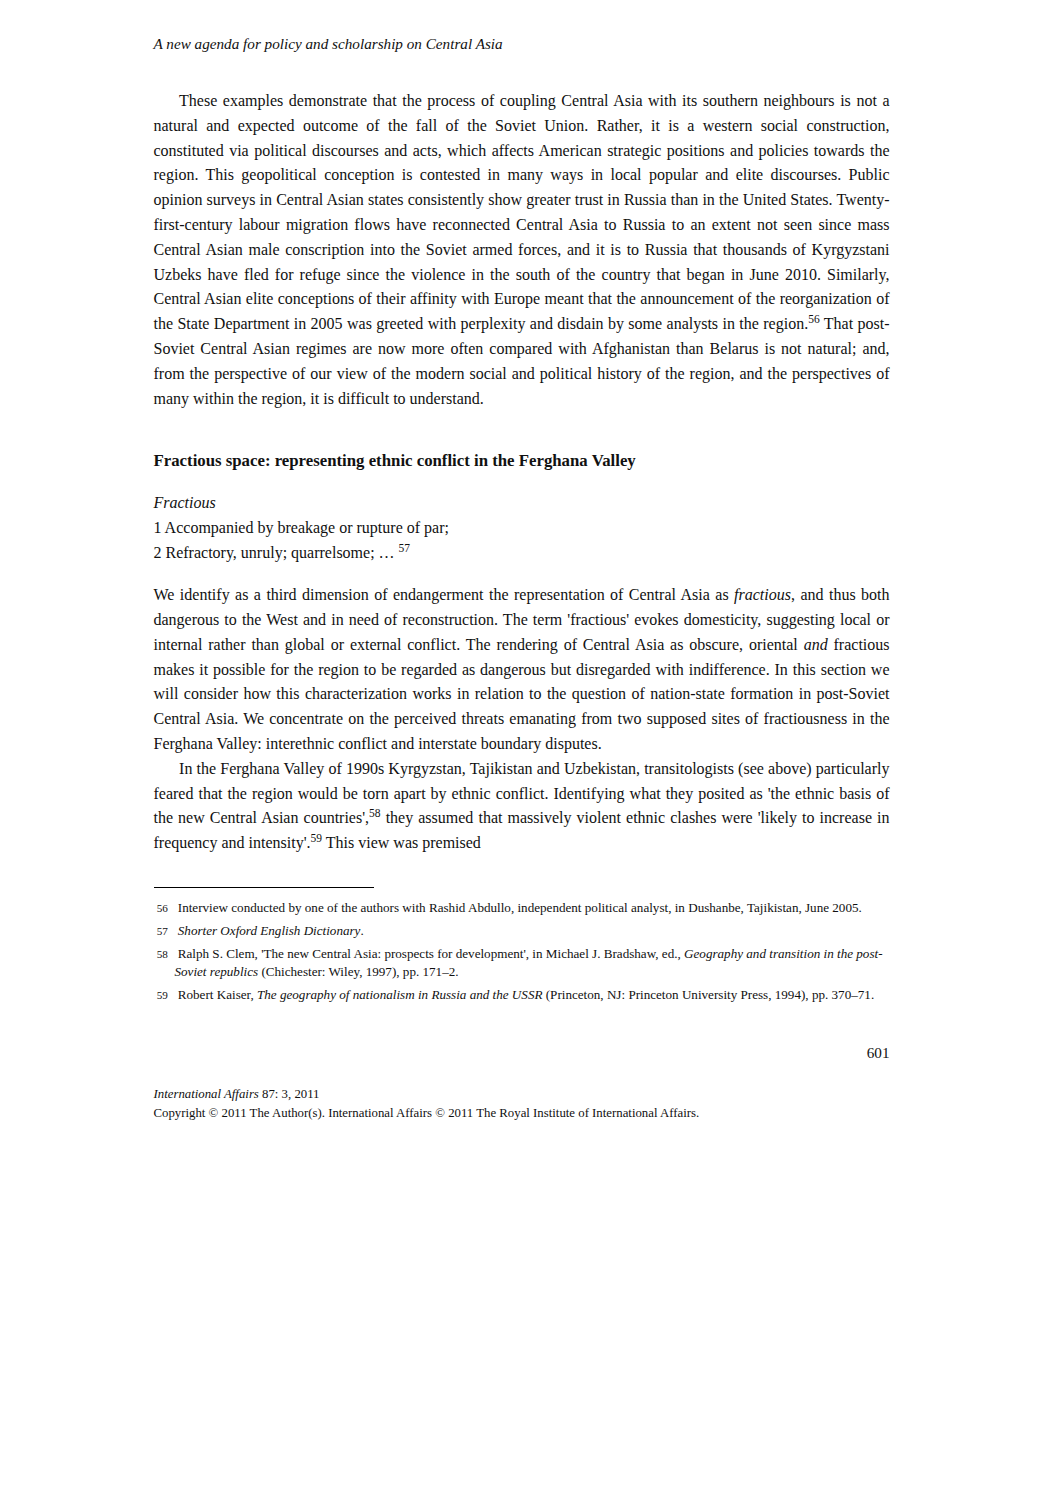A new agenda for policy and scholarship on Central Asia
These examples demonstrate that the process of coupling Central Asia with its southern neighbours is not a natural and expected outcome of the fall of the Soviet Union. Rather, it is a western social construction, constituted via political discourses and acts, which affects American strategic positions and policies towards the region. This geopolitical conception is contested in many ways in local popular and elite discourses. Public opinion surveys in Central Asian states consistently show greater trust in Russia than in the United States. Twenty-first-century labour migration flows have reconnected Central Asia to Russia to an extent not seen since mass Central Asian male conscription into the Soviet armed forces, and it is to Russia that thousands of Kyrgyzstani Uzbeks have fled for refuge since the violence in the south of the country that began in June 2010. Similarly, Central Asian elite conceptions of their affinity with Europe meant that the announcement of the reorganization of the State Department in 2005 was greeted with perplexity and disdain by some analysts in the region.56 That post-Soviet Central Asian regimes are now more often compared with Afghanistan than Belarus is not natural; and, from the perspective of our view of the modern social and political history of the region, and the perspectives of many within the region, it is difficult to understand.
Fractious space: representing ethnic conflict in the Ferghana Valley
Fractious
1 Accompanied by breakage or rupture of par;
2 Refractory, unruly; quarrelsome; … 57
We identify as a third dimension of endangerment the representation of Central Asia as fractious, and thus both dangerous to the West and in need of reconstruction. The term 'fractious' evokes domesticity, suggesting local or internal rather than global or external conflict. The rendering of Central Asia as obscure, oriental and fractious makes it possible for the region to be regarded as dangerous but disregarded with indifference. In this section we will consider how this characterization works in relation to the question of nation-state formation in post-Soviet Central Asia. We concentrate on the perceived threats emanating from two supposed sites of fractiousness in the Ferghana Valley: interethnic conflict and interstate boundary disputes.
In the Ferghana Valley of 1990s Kyrgyzstan, Tajikistan and Uzbekistan, transitologists (see above) particularly feared that the region would be torn apart by ethnic conflict. Identifying what they posited as 'the ethnic basis of the new Central Asian countries',58 they assumed that massively violent ethnic clashes were 'likely to increase in frequency and intensity'.59 This view was premised
56 Interview conducted by one of the authors with Rashid Abdullo, independent political analyst, in Dushanbe, Tajikistan, June 2005.
57 Shorter Oxford English Dictionary.
58 Ralph S. Clem, 'The new Central Asia: prospects for development', in Michael J. Bradshaw, ed., Geography and transition in the post-Soviet republics (Chichester: Wiley, 1997), pp. 171–2.
59 Robert Kaiser, The geography of nationalism in Russia and the USSR (Princeton, NJ: Princeton University Press, 1994), pp. 370–71.
601
International Affairs 87: 3, 2011
Copyright © 2011 The Author(s). International Affairs © 2011 The Royal Institute of International Affairs.